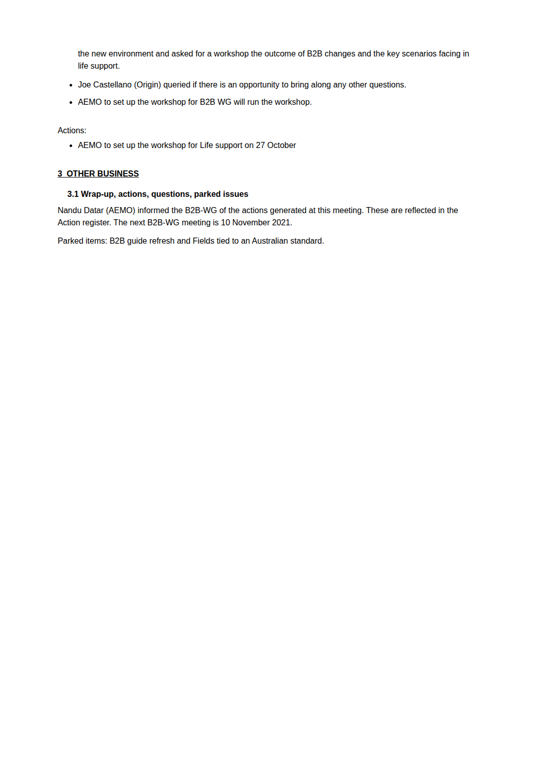the new environment and asked for a workshop the outcome of B2B changes and the key scenarios facing in life support.
Joe Castellano (Origin) queried if there is an opportunity to bring along any other questions.
AEMO to set up the workshop for B2B WG will run the workshop.
Actions:
AEMO to set up the workshop for Life support on 27 October
3 OTHER BUSINESS
3.1 Wrap-up, actions, questions, parked issues
Nandu Datar (AEMO) informed the B2B-WG of the actions generated at this meeting. These are reflected in the Action register. The next B2B-WG meeting is 10 November 2021.
Parked items: B2B guide refresh and Fields tied to an Australian standard.